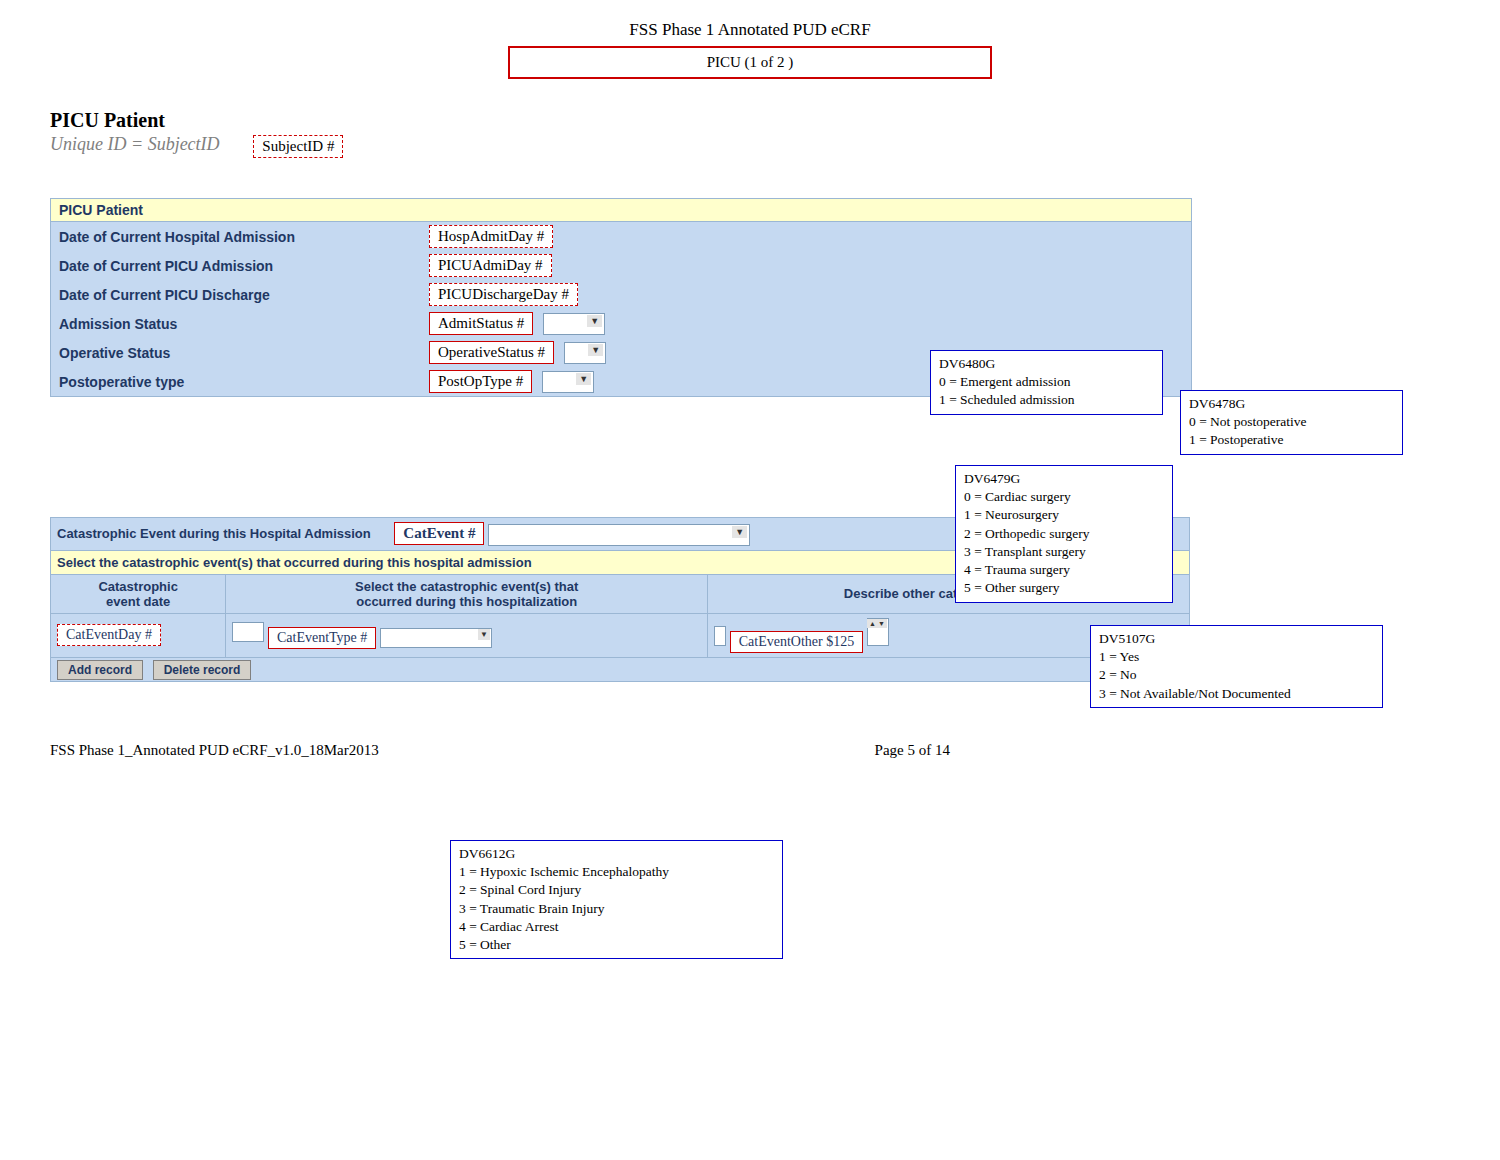FSS Phase 1 Annotated PUD eCRF
PICU (1 of 2 )
PICU Patient
Unique ID = SubjectID
SubjectID #
PICU Patient
Date of Current Hospital Admission HospAdmitDay #
Date of Current PICU Admission PICUAdmiDay #
Date of Current PICU Discharge PICUDischargeDay #
Admission Status AdmitStatus #
Operative Status OperativeStatus #
Postoperative type PostOpType #
DV6480G
0 = Emergent admission
1 = Scheduled admission
DV6478G
0 = Not postoperative
1 = Postoperative
DV6479G
0 = Cardiac surgery
1 = Neurosurgery
2 = Orthopedic surgery
3 = Transplant surgery
4 = Trauma surgery
5 = Other surgery
| Catastrophic Event during this Hospital Admission CatEvent # |
| Select the catastrophic event(s) that occurred during this hospital admission |
| Catastrophic event date | Select the catastrophic event(s) that occurred during this hospitalization | Describe other catastrophic event |
| CatEventDay # | CatEventType # | CatEventOther $125 |
| Add record Delete record |
DV5107G
1 = Yes
2 = No
3 = Not Available/Not Documented
DV6612G
1 = Hypoxic Ischemic Encephalopathy
2 = Spinal Cord Injury
3 = Traumatic Brain Injury
4 = Cardiac Arrest
5 = Other
FSS Phase 1_Annotated PUD eCRF_v1.0_18Mar2013 Page 5 of 14